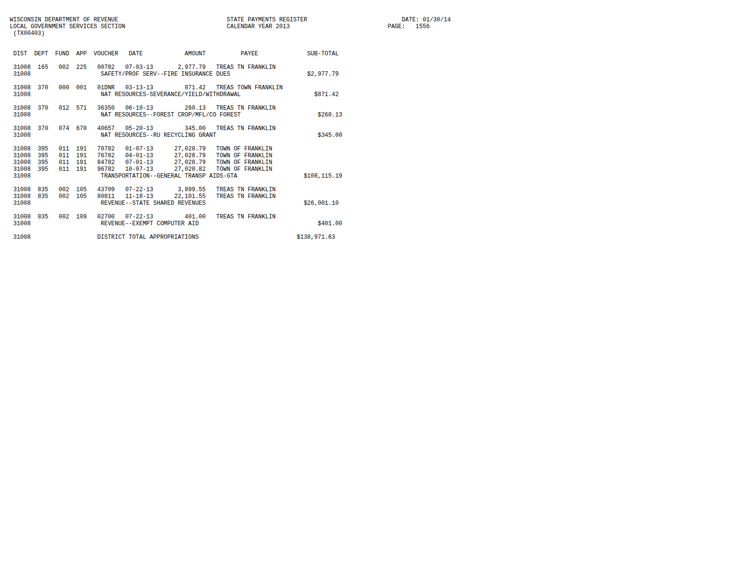WISCONSIN DEPARTMENT OF REVENUE STATE PAYMENTS REGISTER DATE: 01/30/14 LOCAL GOVERNMENT SERVICES SECTION CALENDAR YEAR 2013 PAGE: 1556 (TX00403) DIST DEPT FUND APP VOUCHER DATE AMOUNT PAYEE SUB-TOTAL 31008 165 002 225 00782 07-03-13 2,977.79 TREAS TN FRANKLIN 31008 SAFETY/PROF SERV--FIRE INSURANCE DUES $2,977.79 31008 370 000 001 01DNR 03-13-13 871.42 TREAS TOWN FRANKLIN 31008 NAT RESOURCES-SEVERANCE/YIELD/WITHDRAWAL $871.42 31008 370 012 571 36350 06-10-13 260.13 TREAS TN FRANKLIN 31008 NAT RESOURCES--FOREST CROP/MFL/CO FOREST $260.13 31008 370 074 670 40657 05-20-13 345.00 TREAS TN FRANKLIN 31008 NAT RESOURCES--RU RECYCLING GRANT $345.00 31008 395 011 191 70782 01-07-13 27,028.79 TOWN OF FRANKLIN 31008 395 011 191 76782 04-01-13 27,028.79 TOWN OF FRANKLIN 31008 395 011 191 84782 07-01-13 27,028.79 TOWN OF FRANKLIN 31008 395 011 191 96782 10-07-13 27,028.82 TOWN OF FRANKLIN 31008 TRANSPORTATION--GENERAL TRANSP AIDS-GTA $108,115.19 31008 835 002 105 43709 07-22-13 3,899.55 TREAS TN FRANKLIN 31008 835 002 105 80811 11-18-13 22,101.55 TREAS TN FRANKLIN 31008 REVENUE--STATE SHARED REVENUES $26,001.10 31008 835 002 109 02700 07-22-13 401.00 TREAS TN FRANKLIN 31008 REVENUE--EXEMPT COMPUTER AID $401.00 31008 DISTRICT TOTAL APPROPRIATIONS $138,971.63